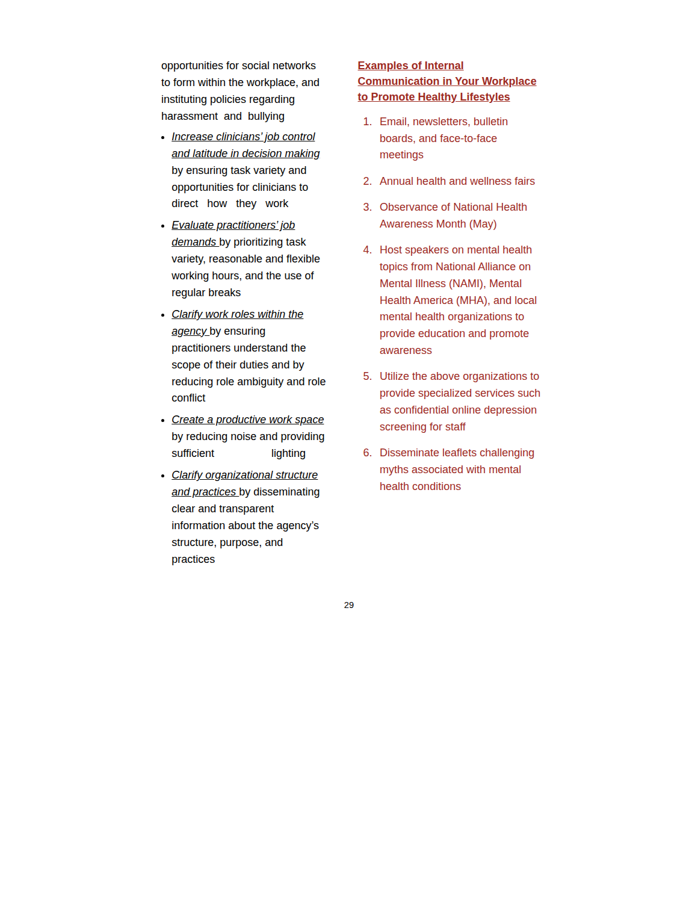opportunities for social networks to form within the workplace, and instituting policies regarding harassment and bullying
Increase clinicians’ job control and latitude in decision making by ensuring task variety and opportunities for clinicians to direct how they work
Evaluate practitioners’ job demands by prioritizing task variety, reasonable and flexible working hours, and the use of regular breaks
Clarify work roles within the agency by ensuring practitioners understand the scope of their duties and by reducing role ambiguity and role conflict
Create a productive work space by reducing noise and providing sufficient lighting
Clarify organizational structure and practices by disseminating clear and transparent information about the agency’s structure, purpose, and practices
Examples of Internal Communication in Your Workplace to Promote Healthy Lifestyles
Email, newsletters, bulletin boards, and face-to-face meetings
Annual health and wellness fairs
Observance of National Health Awareness Month (May)
Host speakers on mental health topics from National Alliance on Mental Illness (NAMI), Mental Health America (MHA), and local mental health organizations to provide education and promote awareness
Utilize the above organizations to provide specialized services such as confidential online depression screening for staff
Disseminate leaflets challenging myths associated with mental health conditions
29